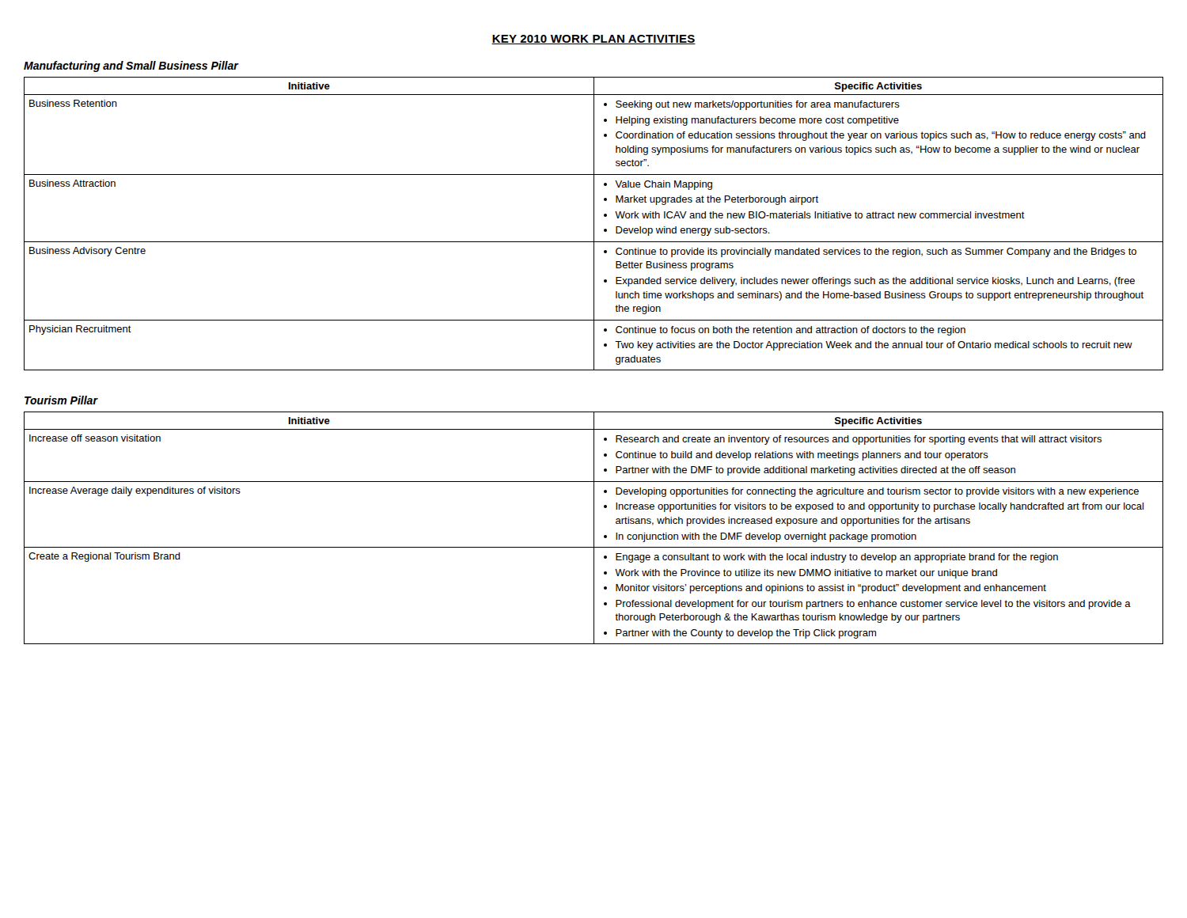KEY 2010 WORK PLAN ACTIVITIES
Manufacturing and Small Business Pillar
| Initiative | Specific Activities |
| --- | --- |
| Business Retention | Seeking out new markets/opportunities for area manufacturers Helping existing manufacturers become more cost competitive Coordination of education sessions throughout the year on various topics such as, “How to reduce energy costs” and holding symposiums for manufacturers on various topics such as, “How to become a supplier to the wind or nuclear sector”. |
| Business Attraction | Value Chain Mapping Market upgrades at the Peterborough airport Work with ICAV and the new BIO-materials Initiative to attract new commercial investment Develop wind energy sub-sectors. |
| Business Advisory Centre | Continue to provide its provincially mandated services to the region, such as Summer Company and the Bridges to Better Business programs Expanded service delivery, includes newer offerings such as the additional service kiosks, Lunch and Learns, (free lunch time workshops and seminars) and the Home-based Business Groups to support entrepreneurship throughout the region |
| Physician Recruitment | Continue to focus on both the retention and attraction of doctors to the region Two key activities are the Doctor Appreciation Week and the annual tour of Ontario medical schools to recruit new graduates |
Tourism Pillar
| Initiative | Specific Activities |
| --- | --- |
| Increase off season visitation | Research and create an inventory of resources and opportunities for sporting events that will attract visitors Continue to build and develop relations with meetings planners and tour operators Partner with the DMF to provide additional marketing activities directed at the off season |
| Increase Average daily expenditures of visitors | Developing opportunities for connecting the agriculture and tourism sector to provide visitors with a new experience Increase opportunities for visitors to be exposed to and opportunity to purchase locally handcrafted art from our local artisans, which provides increased exposure and opportunities for the artisans In conjunction with the DMF develop overnight package promotion |
| Create a Regional Tourism Brand | Engage a consultant to work with the local industry to develop an appropriate brand for the region Work with the Province to utilize its new DMMO initiative to market our unique brand Monitor visitors’ perceptions and opinions to assist in “product” development and enhancement Professional development for our tourism partners to enhance customer service level to the visitors and provide a thorough Peterborough & the Kawarthas tourism knowledge by our partners Partner with the County to develop the Trip Click program |